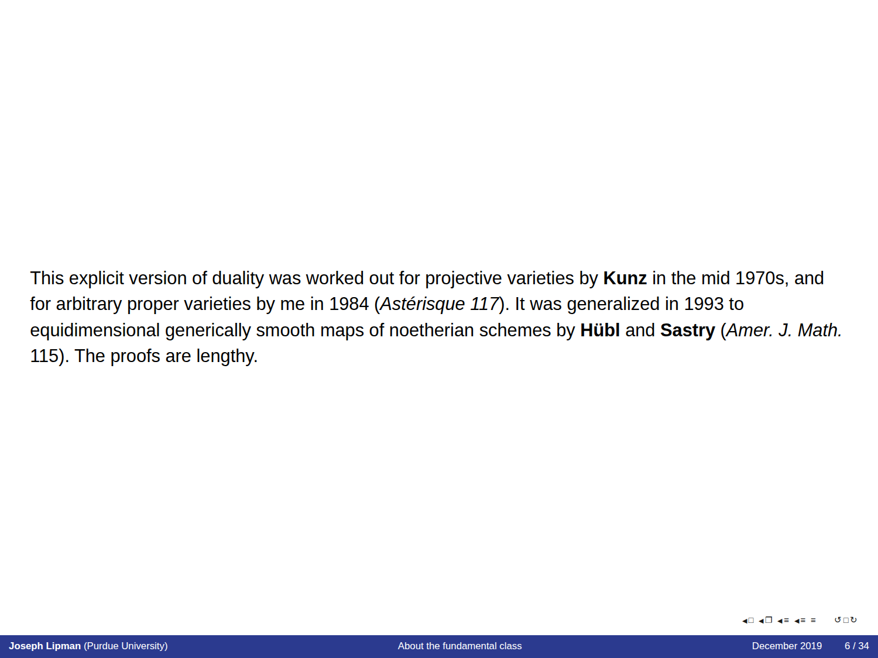This explicit version of duality was worked out for projective varieties by Kunz in the mid 1970s, and for arbitrary proper varieties by me in 1984 (Astérisque 117). It was generalized in 1993 to equidimensional generically smooth maps of noetherian schemes by Hübl and Sastry (Amer. J. Math. 115). The proofs are lengthy.
Joseph Lipman (Purdue University) About the fundamental class December 2019 6 / 34